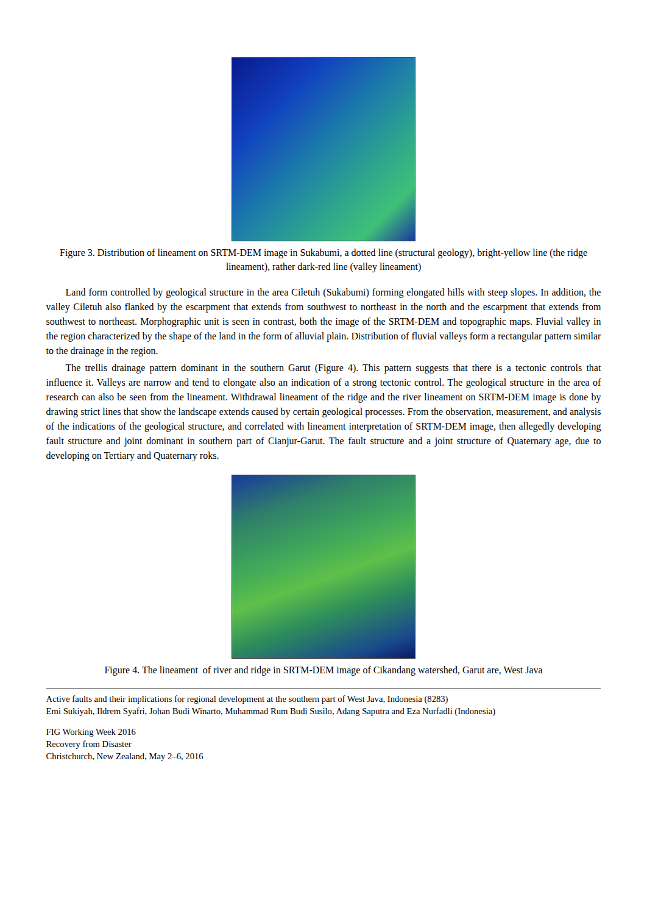Figure 3. Distribution of lineament on SRTM-DEM image in Sukabumi, a dotted line (structural geology), bright-yellow line (the ridge lineament), rather dark-red line (valley lineament)
Land form controlled by geological structure in the area Ciletuh (Sukabumi) forming elongated hills with steep slopes. In addition, the valley Ciletuh also flanked by the escarpment that extends from southwest to northeast in the north and the escarpment that extends from southwest to northeast. Morphographic unit is seen in contrast, both the image of the SRTM-DEM and topographic maps. Fluvial valley in the region characterized by the shape of the land in the form of alluvial plain. Distribution of fluvial valleys form a rectangular pattern similar to the drainage in the region.
The trellis drainage pattern dominant in the southern Garut (Figure 4). This pattern suggests that there is a tectonic controls that influence it. Valleys are narrow and tend to elongate also an indication of a strong tectonic control. The geological structure in the area of research can also be seen from the lineament. Withdrawal lineament of the ridge and the river lineament on SRTM-DEM image is done by drawing strict lines that show the landscape extends caused by certain geological processes. From the observation, measurement, and analysis of the indications of the geological structure, and correlated with lineament interpretation of SRTM-DEM image, then allegedly developing fault structure and joint dominant in southern part of Cianjur-Garut. The fault structure and a joint structure of Quaternary age, due to developing on Tertiary and Quaternary roks.
Figure 4. The lineament of river and ridge in SRTM-DEM image of Cikandang watershed, Garut are, West Java
Active faults and their implications for regional development at the southern part of West Java, Indonesia (8283)
Emi Sukiyah, Ildrem Syafri, Johan Budi Winarto, Muhammad Rum Budi Susilo, Adang Saputra and Eza Nurfadli (Indonesia)
FIG Working Week 2016
Recovery from Disaster
Christchurch, New Zealand, May 2–6, 2016